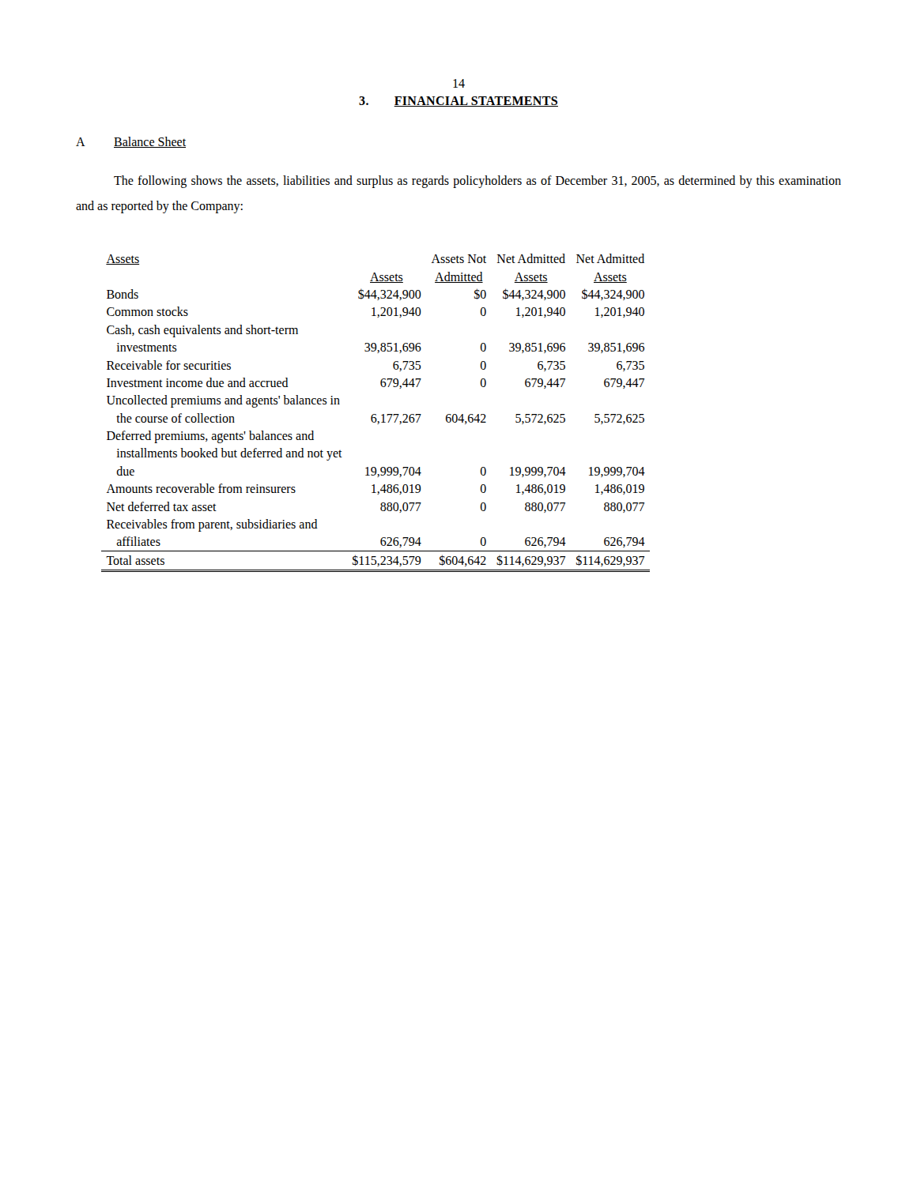14
3. FINANCIAL STATEMENTS
ABalance Sheet
The following shows the assets, liabilities and surplus as regards policyholders as of December 31, 2005, as determined by this examination and as reported by the Company:
| Assets | | Assets Not | Net Admitted | Net Admitted |
| --- | --- | --- | --- | --- |
| | Assets | Admitted | Assets | Assets |
| Bonds | $44,324,900 | $0 | $44,324,900 | $44,324,900 |
| Common stocks | 1,201,940 | 0 | 1,201,940 | 1,201,940 |
| Cash, cash equivalents and short-term | | | | |
| investments | 39,851,696 | 0 | 39,851,696 | 39,851,696 |
| Receivable for securities | 6,735 | 0 | 6,735 | 6,735 |
| Investment income due and accrued | 679,447 | 0 | 679,447 | 679,447 |
| Uncollected premiums and agents' balances in | | | | |
| the course of collection | 6,177,267 | 604,642 | 5,572,625 | 5,572,625 |
| Deferred premiums, agents' balances and | | | | |
| installments booked but deferred and not yet | | | | |
| due | 19,999,704 | 0 | 19,999,704 | 19,999,704 |
| Amounts recoverable from reinsurers | 1,486,019 | 0 | 1,486,019 | 1,486,019 |
| Net deferred tax asset | 880,077 | 0 | 880,077 | 880,077 |
| Receivables from parent, subsidiaries and | | | | |
| affiliates | 626,794 | 0 | 626,794 | 626,794 |
| Total assets | $115,234,579 | $604,642 | $114,629,937 | $114,629,937 |